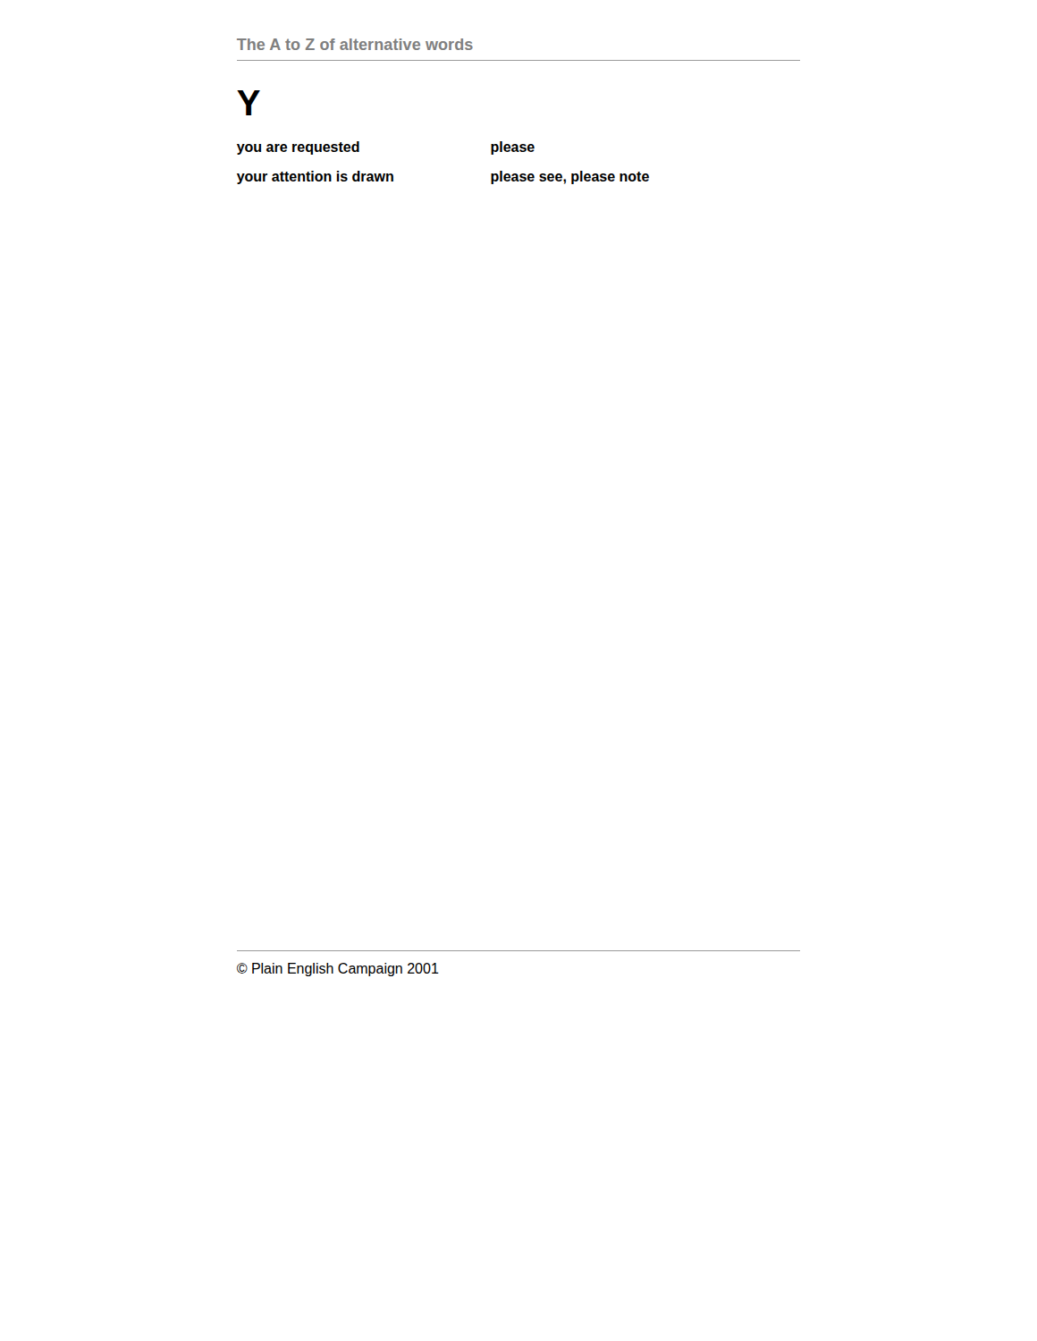The A to Z of alternative words
Y
| you are requested | please |
| your attention is drawn | please see, please note |
© Plain English Campaign 2001